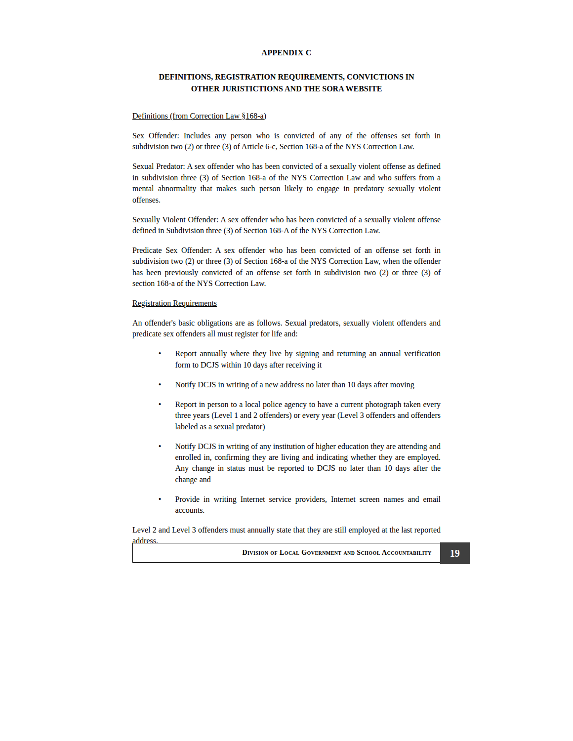APPENDIX C
DEFINITIONS, REGISTRATION REQUIREMENTS, CONVICTIONS IN
OTHER JURISTICTIONS AND THE SORA WEBSITE
Definitions (from Correction Law §168-a)
Sex Offender: Includes any person who is convicted of any of the offenses set forth in subdivision two (2) or three (3) of Article 6-c, Section 168-a of the NYS Correction Law.
Sexual Predator: A sex offender who has been convicted of a sexually violent offense as defined in subdivision three (3) of Section 168-a of the NYS Correction Law and who suffers from a mental abnormality that makes such person likely to engage in predatory sexually violent offenses.
Sexually Violent Offender: A sex offender who has been convicted of a sexually violent offense defined in Subdivision three (3) of Section 168-A of the NYS Correction Law.
Predicate Sex Offender: A sex offender who has been convicted of an offense set forth in subdivision two (2) or three (3) of Section 168-a of the NYS Correction Law, when the offender has been previously convicted of an offense set forth in subdivision two (2) or three (3) of section 168-a of the NYS Correction Law.
Registration Requirements
An offender's basic obligations are as follows. Sexual predators, sexually violent offenders and predicate sex offenders all must register for life and:
Report annually where they live by signing and returning an annual verification form to DCJS within 10 days after receiving it
Notify DCJS in writing of a new address no later than 10 days after moving
Report in person to a local police agency to have a current photograph taken every three years (Level 1 and 2 offenders) or every year (Level 3 offenders and offenders labeled as a sexual predator)
Notify DCJS in writing of any institution of higher education they are attending and enrolled in, confirming they are living and indicating whether they are employed. Any change in status must be reported to DCJS no later than 10 days after the change and
Provide in writing Internet service providers, Internet screen names and email accounts.
Level 2 and Level 3 offenders must annually state that they are still employed at the last reported address.
Division of Local Government and School Accountability
19